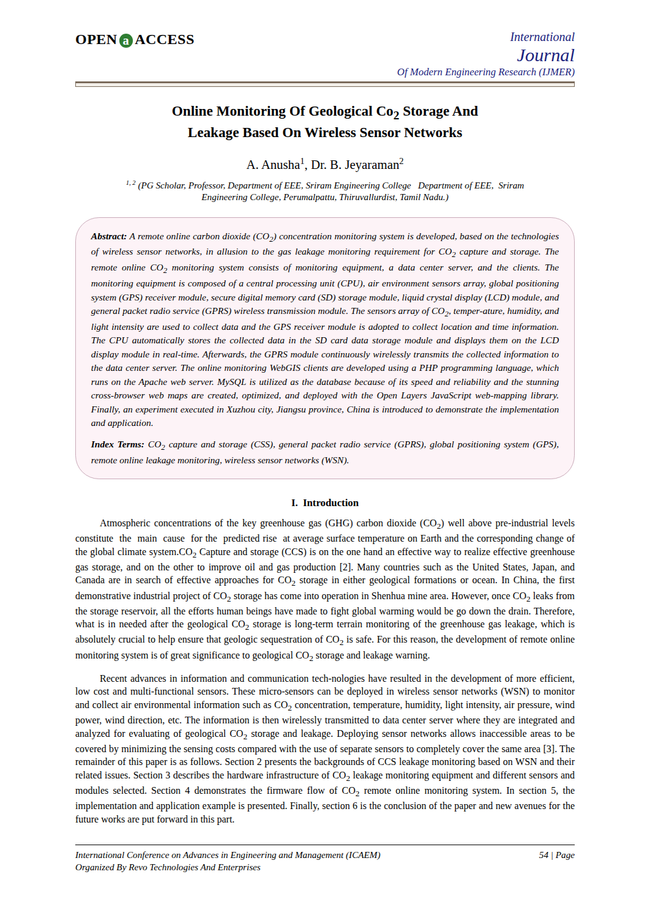OPEN aACCESS
International
Journal
Of Modern Engineering Research (IJMER)
Online Monitoring Of Geological Co2 Storage And
Leakage Based On Wireless Sensor Networks
A. Anusha1, Dr. B. Jeyaraman2
1, 2 (PG Scholar, Professor, Department of EEE, Sriram Engineering College Department of EEE, Sriram
Engineering College, Perumalpattu, Thiruvallurdist, Tamil Nadu.)
Abstract: A remote online carbon dioxide (CO2) concentration monitoring system is developed, based on the technologies of wireless sensor networks, in allusion to the gas leakage monitoring requirement for CO2 capture and storage. The remote online CO2 monitoring system consists of monitoring equipment, a data center server, and the clients. The monitoring equipment is composed of a central processing unit (CPU), air environment sensors array, global positioning system (GPS) receiver module, secure digital memory card (SD) storage module, liquid crystal display (LCD) module, and general packet radio service (GPRS) wireless transmission module. The sensors array of CO2, temper-ature, humidity, and light intensity are used to collect data and the GPS receiver module is adopted to collect location and time information. The CPU automatically stores the collected data in the SD card data storage module and displays them on the LCD display module in real-time. Afterwards, the GPRS module continuously wirelessly transmits the collected information to the data center server. The online monitoring WebGIS clients are developed using a PHP programming language, which runs on the Apache web server. MySQL is utilized as the database because of its speed and reliability and the stunning cross-browser web maps are created, optimized, and deployed with the Open Layers JavaScript web-mapping library. Finally, an experiment executed in Xuzhou city, Jiangsu province, China is introduced to demonstrate the implementation and application.
Index Terms: CO2 capture and storage (CSS), general packet radio service (GPRS), global positioning system (GPS), remote online leakage monitoring, wireless sensor networks (WSN).
I. Introduction
Atmospheric concentrations of the key greenhouse gas (GHG) carbon dioxide (CO2) well above pre-industrial levels constitute the main cause for the predicted rise at average surface temperature on Earth and the corresponding change of the global climate system.CO2 Capture and storage (CCS) is on the one hand an effective way to realize effective greenhouse gas storage, and on the other to improve oil and gas production [2]. Many countries such as the United States, Japan, and Canada are in search of effective approaches for CO2 storage in either geological formations or ocean. In China, the first demonstrative industrial project of CO2 storage has come into operation in Shenhua mine area. However, once CO2 leaks from the storage reservoir, all the efforts human beings have made to fight global warming would be go down the drain. Therefore, what is in needed after the geological CO2 storage is long-term terrain monitoring of the greenhouse gas leakage, which is absolutely crucial to help ensure that geologic sequestration of CO2 is safe. For this reason, the development of remote online monitoring system is of great significance to geological CO2 storage and leakage warning.
Recent advances in information and communication tech-nologies have resulted in the development of more efficient, low cost and multi-functional sensors. These micro-sensors can be deployed in wireless sensor networks (WSN) to monitor and collect air environmental information such as CO2 concentration, temperature, humidity, light intensity, air pressure, wind power, wind direction, etc. The information is then wirelessly transmitted to data center server where they are integrated and analyzed for evaluating of geological CO2 storage and leakage. Deploying sensor networks allows inaccessible areas to be covered by minimizing the sensing costs compared with the use of separate sensors to completely cover the same area [3]. The remainder of this paper is as follows. Section 2 presents the backgrounds of CCS leakage monitoring based on WSN and their related issues. Section 3 describes the hardware infrastructure of CO2 leakage monitoring equipment and different sensors and modules selected. Section 4 demonstrates the firmware flow of CO2 remote online monitoring system. In section 5, the implementation and application example is presented. Finally, section 6 is the conclusion of the paper and new avenues for the future works are put forward in this part.
International Conference on Advances in Engineering and Management (ICAEM)
Organized By Revo Technologies And Enterprises
54 | Page